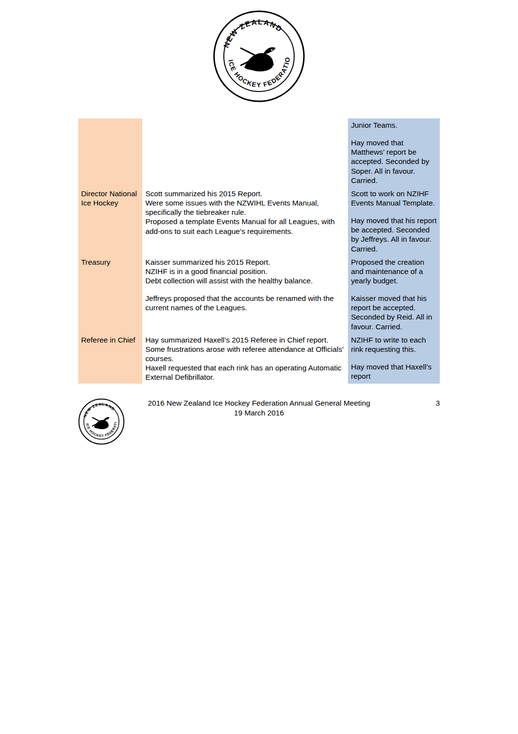NEW ZEALAND ICE HOCKEY FEDERATION
| | | Junior Teams. Hay moved that Matthews’ report be accepted. Seconded by Soper. All in favour. Carried. |
| Director National Ice Hockey | Scott summarized his 2015 Report. Were some issues with the NZWIHL Events Manual, specifically the tiebreaker rule. Proposed a template Events Manual for all Leagues, with add-ons to suit each League’s requirements. | Scott to work on NZIHF Events Manual Template. Hay moved that his report be accepted. Seconded by Jeffreys. All in favour. Carried. |
| Treasury | Kaisser summarized his 2015 Report. NZIHF is in a good financial position. Debt collection will assist with the healthy balance. Jeffreys proposed that the accounts be renamed with the current names of the Leagues. | Proposed the creation and maintenance of a yearly budget. Kaisser moved that his report be accepted. Seconded by Reid. All in favour. Carried. |
| Referee in Chief | Hay summarized Haxell’s 2015 Referee in Chief report. Some frustrations arose with referee attendance at Officials’ courses. Haxell requested that each rink has an operating Automatic External Defibrillator. | NZIHF to write to each rink requesting this. Hay moved that Haxell’s report |
NEW ZEALAND ICE HOCKEY FEDERATION
2016 New Zealand Ice Hockey Federation Annual General Meeting
19 March 2016
3